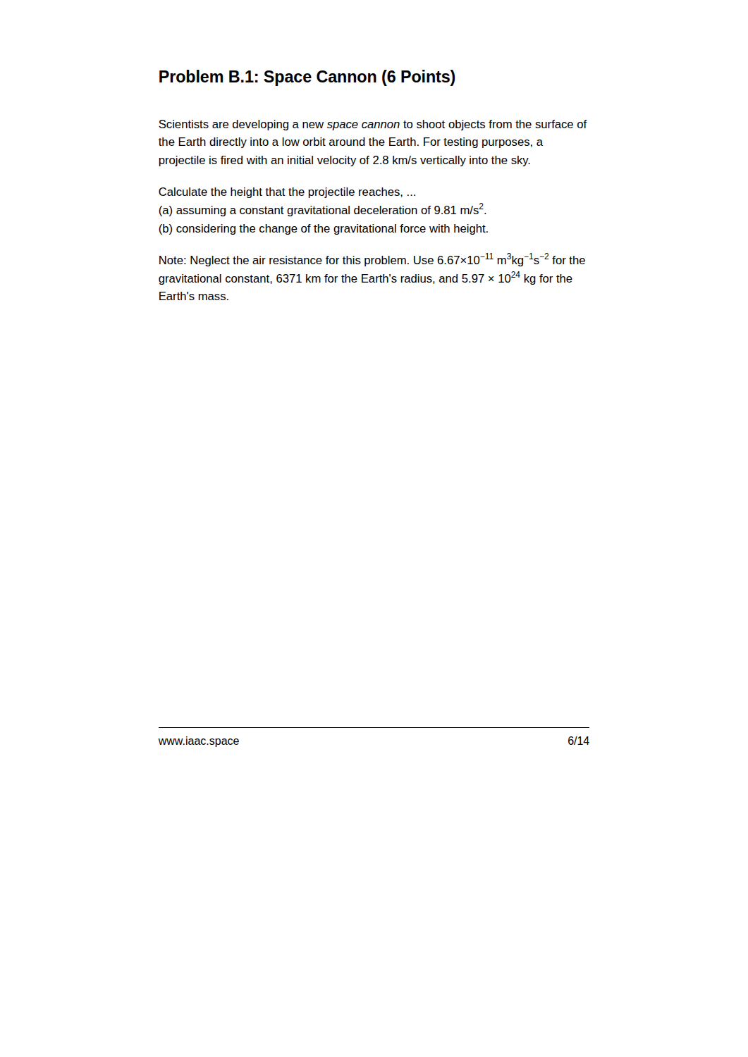Problem B.1: Space Cannon (6 Points)
Scientists are developing a new space cannon to shoot objects from the surface of the Earth directly into a low orbit around the Earth. For testing purposes, a projectile is fired with an initial velocity of 2.8 km/s vertically into the sky.
Calculate the height that the projectile reaches, ...
(a) assuming a constant gravitational deceleration of 9.81 m/s2.
(b) considering the change of the gravitational force with height.
Note: Neglect the air resistance for this problem. Use 6.67×10−11 m3kg−1s−2 for the gravitational constant, 6371 km for the Earth's radius, and 5.97 × 1024 kg for the Earth's mass.
www.iaac.space 6/14